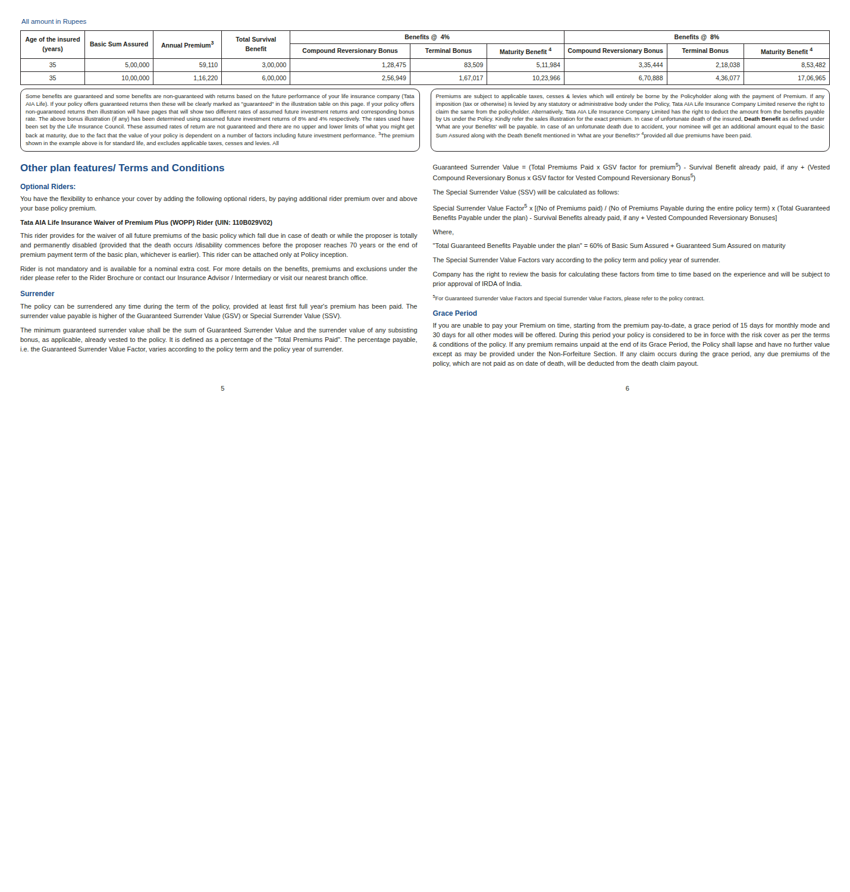All amount in Rupees
| Age of the insured (years) | Basic Sum Assured | Annual Premium 3 | Total Survival Benefit | Benefits @ 4% | Benefits @ 8% |
| --- | --- | --- | --- | --- | --- |
| Compound Reversionary Bonus | Terminal Bonus | Maturity Benefit 4 | Compound Reversionary Bonus | Terminal Bonus | Maturity Benefit 4 |
| 35 | 5,00,000 | 59,110 | 3,00,000 | 1,28,475 | 83,509 | 5,11,984 | 3,35,444 | 2,18,038 | 8,53,482 |
| 35 | 10,00,000 | 1,16,220 | 6,00,000 | 2,56,949 | 1,67,017 | 10,23,966 | 6,70,888 | 4,36,077 | 17,06,965 |
Some benefits are guaranteed and some benefits are non-guaranteed with returns based on the future performance of your life insurance company (Tata AIA Life). If your policy offers guaranteed returns then these will be clearly marked as "guaranteed" in the illustration table on this page. If your policy offers non-guaranteed returns then illustration will have pages that will show two different rates of assumed future investment returns and corresponding bonus rate. The above bonus illustration (if any) has been determined using assumed future investment returns of 8% and 4% respectively. The rates used have been set by the Life Insurance Council. These assumed rates of return are not guaranteed and there are no upper and lower limits of what you might get back at maturity, due to the fact that the value of your policy is dependent on a number of factors including future investment performance. 3The premium shown in the example above is for standard life, and excludes applicable taxes, cesses and levies. All
Premiums are subject to applicable taxes, cesses & levies which will entirely be borne by the Policyholder along with the payment of Premium. If any imposition (tax or otherwise) is levied by any statutory or administrative body under the Policy, Tata AIA Life Insurance Company Limited reserve the right to claim the same from the policyholder. Alternatively, Tata AIA Life Insurance Company Limited has the right to deduct the amount from the benefits payable by Us under the Policy. Kindly refer the sales illustration for the exact premium. In case of unfortunate death of the insured, Death Benefit as defined under 'What are your Benefits' will be payable. In case of an unfortunate death due to accident, your nominee will get an additional amount equal to the Basic Sum Assured along with the Death Benefit mentioned in 'What are your Benefits?' 4provided all due premiums have been paid.
Other plan features/ Terms and Conditions
Optional Riders:
You have the flexibility to enhance your cover by adding the following optional riders, by paying additional rider premium over and above your base policy premium.
Tata AIA Life Insurance Waiver of Premium Plus (WOPP) Rider (UIN: 110B029V02)
This rider provides for the waiver of all future premiums of the basic policy which fall due in case of death or while the proposer is totally and permanently disabled (provided that the death occurs /disability commences before the proposer reaches 70 years or the end of premium payment term of the basic plan, whichever is earlier). This rider can be attached only at Policy inception.
Rider is not mandatory and is available for a nominal extra cost. For more details on the benefits, premiums and exclusions under the rider please refer to the Rider Brochure or contact our Insurance Advisor / Intermediary or visit our nearest branch office.
Surrender
The policy can be surrendered any time during the term of the policy, provided at least first full year's premium has been paid. The surrender value payable is higher of the Guaranteed Surrender Value (GSV) or Special Surrender Value (SSV).
The minimum guaranteed surrender value shall be the sum of Guaranteed Surrender Value and the surrender value of any subsisting bonus, as applicable, already vested to the policy. It is defined as a percentage of the "Total Premiums Paid". The percentage payable, i.e. the Guaranteed Surrender Value Factor, varies according to the policy term and the policy year of surrender.
Guaranteed Surrender Value = (Total Premiums Paid x GSV factor for premium5) - Survival Benefit already paid, if any + (Vested Compound Reversionary Bonus x GSV factor for Vested Compound Reversionary Bonus5)
The Special Surrender Value (SSV) will be calculated as follows:
Special Surrender Value Factor5 x [(No of Premiums paid) / (No of Premiums Payable during the entire policy term) x (Total Guaranteed Benefits Payable under the plan) - Survival Benefits already paid, if any + Vested Compounded Reversionary Bonuses]
Where,
"Total Guaranteed Benefits Payable under the plan" = 60% of Basic Sum Assured + Guaranteed Sum Assured on maturity
The Special Surrender Value Factors vary according to the policy term and policy year of surrender.
Company has the right to review the basis for calculating these factors from time to time based on the experience and will be subject to prior approval of IRDA of India.
5For Guaranteed Surrender Value Factors and Special Surrender Value Factors, please refer to the policy contract.
Grace Period
If you are unable to pay your Premium on time, starting from the premium pay-to-date, a grace period of 15 days for monthly mode and 30 days for all other modes will be offered. During this period your policy is considered to be in force with the risk cover as per the terms & conditions of the policy. If any premium remains unpaid at the end of its Grace Period, the Policy shall lapse and have no further value except as may be provided under the Non-Forfeiture Section. If any claim occurs during the grace period, any due premiums of the policy, which are not paid as on date of death, will be deducted from the death claim payout.
5 6